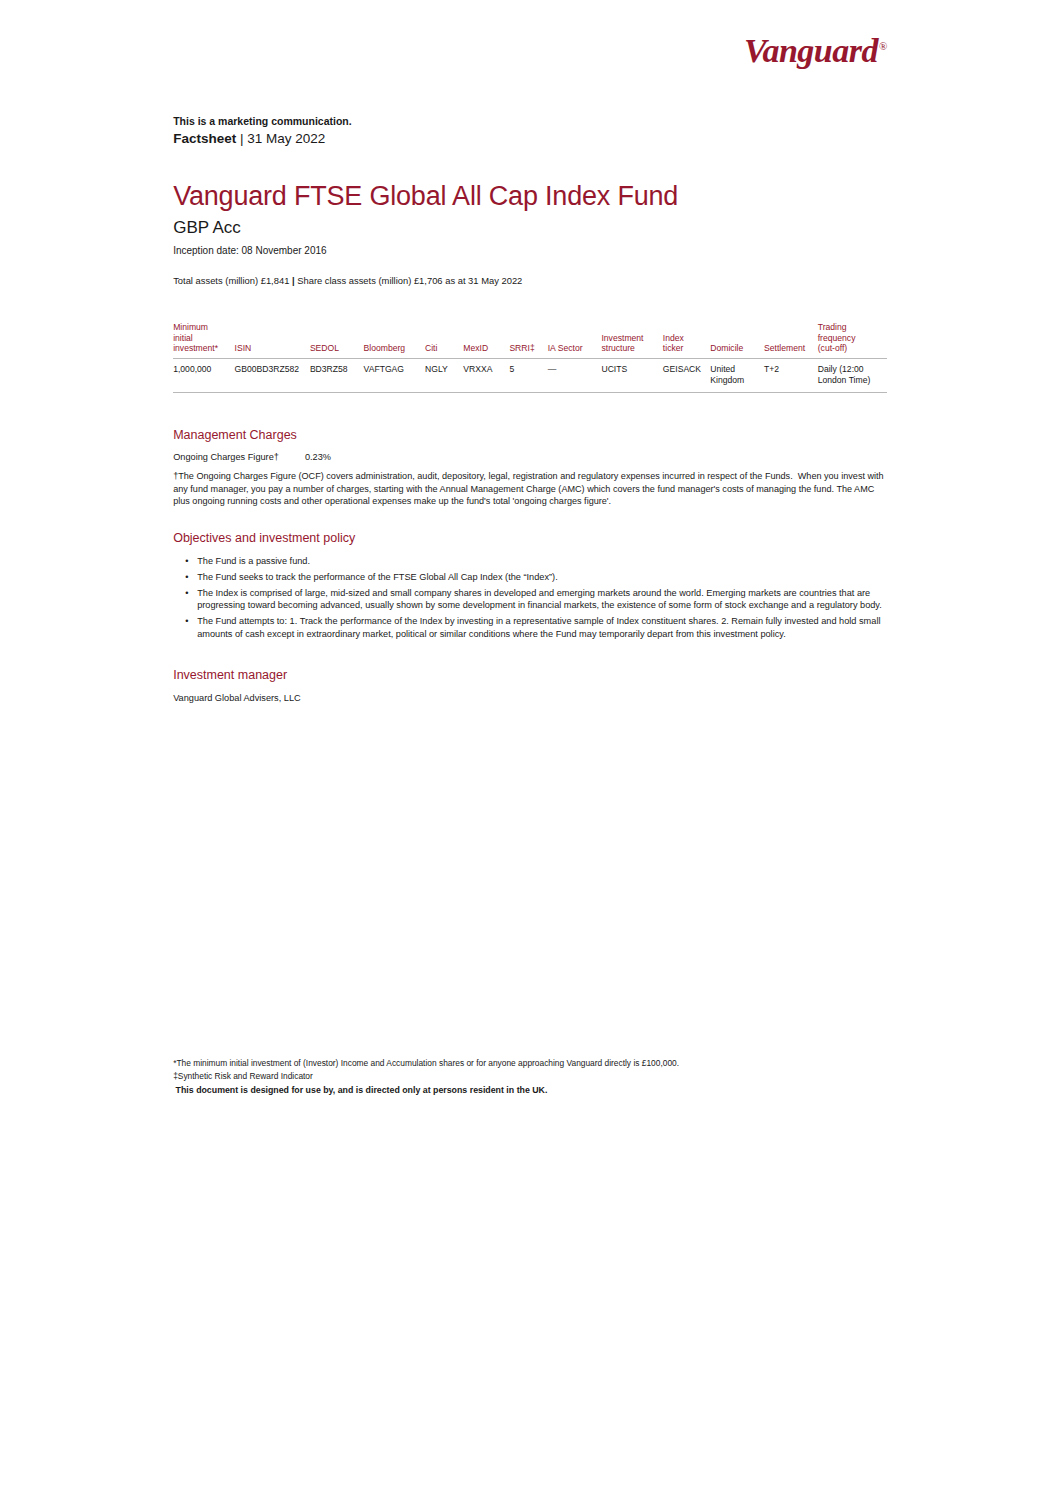Vanguard®
This is a marketing communication.
Factsheet | 31 May 2022
Vanguard FTSE Global All Cap Index Fund
GBP Acc
Inception date: 08 November 2016
Total assets (million) £1,841 | Share class assets (million) £1,706 as at 31 May 2022
| Minimum initial investment* | ISIN | SEDOL | Bloomberg | Citi | MexID | SRRI‡ | IA Sector | Investment structure | Index ticker | Domicile | Settlement | Trading frequency (cut-off) |
| --- | --- | --- | --- | --- | --- | --- | --- | --- | --- | --- | --- | --- |
| 1,000,000 | GB00BD3RZ582 | BD3RZ58 | VAFTGAG | NGLY | VRXXA | 5 | — | UCITS | GEISACK | United Kingdom | T+2 | Daily (12:00 London Time) |
Management Charges
Ongoing Charges Figure†0.23%
†The Ongoing Charges Figure (OCF) covers administration, audit, depository, legal, registration and regulatory expenses incurred in respect of the Funds. When you invest with any fund manager, you pay a number of charges, starting with the Annual Management Charge (AMC) which covers the fund manager's costs of managing the fund. The AMC plus ongoing running costs and other operational expenses make up the fund's total 'ongoing charges figure'.
Objectives and investment policy
The Fund is a passive fund.
The Fund seeks to track the performance of the FTSE Global All Cap Index (the “Index”).
The Index is comprised of large, mid-sized and small company shares in developed and emerging markets around the world. Emerging markets are countries that are progressing toward becoming advanced, usually shown by some development in financial markets, the existence of some form of stock exchange and a regulatory body.
The Fund attempts to: 1. Track the performance of the Index by investing in a representative sample of Index constituent shares. 2. Remain fully invested and hold small amounts of cash except in extraordinary market, political or similar conditions where the Fund may temporarily depart from this investment policy.
Investment manager
Vanguard Global Advisers, LLC
*The minimum initial investment of (Investor) Income and Accumulation shares or for anyone approaching Vanguard directly is £100,000.
‡Synthetic Risk and Reward Indicator
This document is designed for use by, and is directed only at persons resident in the UK.